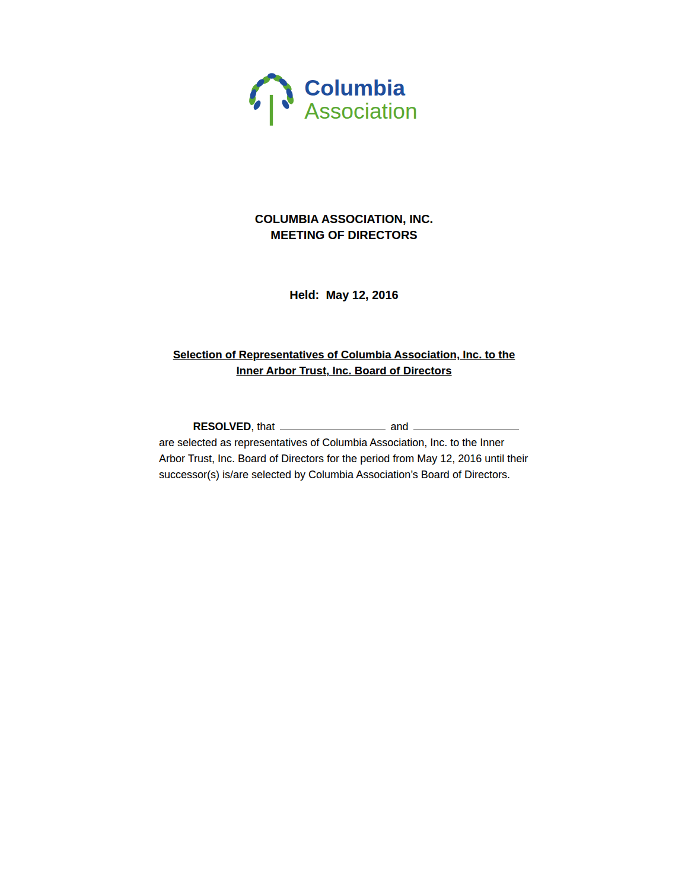Columbia Association Columbia Association
COLUMBIA ASSOCIATION, INC.
MEETING OF DIRECTORS
Held: May 12, 2016
Selection of Representatives of Columbia Association, Inc. to the Inner Arbor Trust, Inc. Board of Directors
RESOLVED, that and are selected as representatives of Columbia Association, Inc. to the Inner Arbor Trust, Inc. Board of Directors for the period from May 12, 2016 until their successor(s) is/are selected by Columbia Association’s Board of Directors.